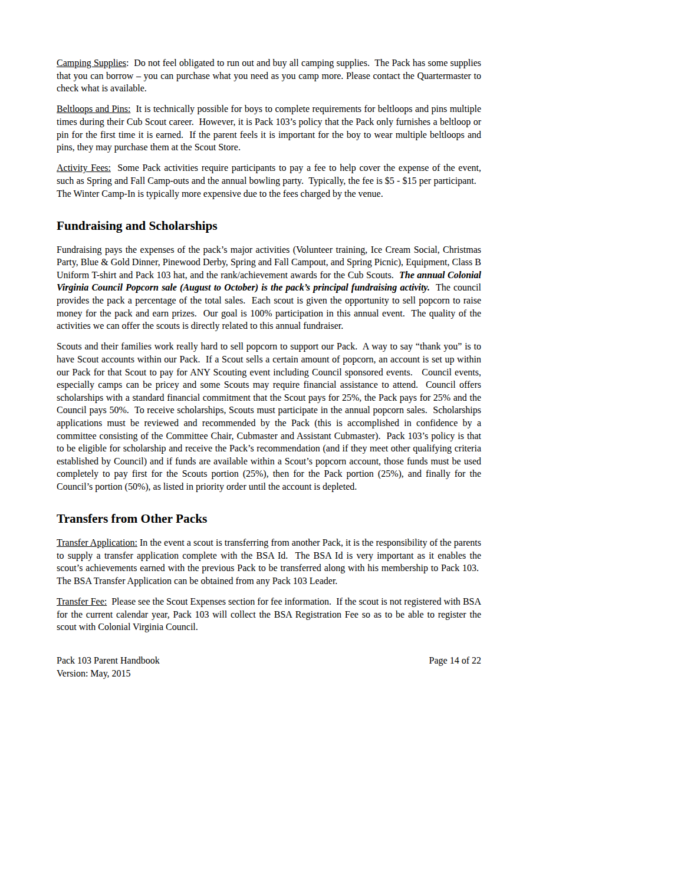Camping Supplies: Do not feel obligated to run out and buy all camping supplies. The Pack has some supplies that you can borrow – you can purchase what you need as you camp more. Please contact the Quartermaster to check what is available.
Beltloops and Pins: It is technically possible for boys to complete requirements for beltloops and pins multiple times during their Cub Scout career. However, it is Pack 103’s policy that the Pack only furnishes a beltloop or pin for the first time it is earned. If the parent feels it is important for the boy to wear multiple beltloops and pins, they may purchase them at the Scout Store.
Activity Fees: Some Pack activities require participants to pay a fee to help cover the expense of the event, such as Spring and Fall Camp-outs and the annual bowling party. Typically, the fee is $5 - $15 per participant. The Winter Camp-In is typically more expensive due to the fees charged by the venue.
Fundraising and Scholarships
Fundraising pays the expenses of the pack’s major activities (Volunteer training, Ice Cream Social, Christmas Party, Blue & Gold Dinner, Pinewood Derby, Spring and Fall Campout, and Spring Picnic), Equipment, Class B Uniform T-shirt and Pack 103 hat, and the rank/achievement awards for the Cub Scouts. The annual Colonial Virginia Council Popcorn sale (August to October) is the pack’s principal fundraising activity. The council provides the pack a percentage of the total sales. Each scout is given the opportunity to sell popcorn to raise money for the pack and earn prizes. Our goal is 100% participation in this annual event. The quality of the activities we can offer the scouts is directly related to this annual fundraiser.
Scouts and their families work really hard to sell popcorn to support our Pack. A way to say “thank you” is to have Scout accounts within our Pack. If a Scout sells a certain amount of popcorn, an account is set up within our Pack for that Scout to pay for ANY Scouting event including Council sponsored events. Council events, especially camps can be pricey and some Scouts may require financial assistance to attend. Council offers scholarships with a standard financial commitment that the Scout pays for 25%, the Pack pays for 25% and the Council pays 50%. To receive scholarships, Scouts must participate in the annual popcorn sales. Scholarships applications must be reviewed and recommended by the Pack (this is accomplished in confidence by a committee consisting of the Committee Chair, Cubmaster and Assistant Cubmaster). Pack 103’s policy is that to be eligible for scholarship and receive the Pack’s recommendation (and if they meet other qualifying criteria established by Council) and if funds are available within a Scout’s popcorn account, those funds must be used completely to pay first for the Scouts portion (25%), then for the Pack portion (25%), and finally for the Council’s portion (50%), as listed in priority order until the account is depleted.
Transfers from Other Packs
Transfer Application: In the event a scout is transferring from another Pack, it is the responsibility of the parents to supply a transfer application complete with the BSA Id. The BSA Id is very important as it enables the scout’s achievements earned with the previous Pack to be transferred along with his membership to Pack 103. The BSA Transfer Application can be obtained from any Pack 103 Leader.
Transfer Fee: Please see the Scout Expenses section for fee information. If the scout is not registered with BSA for the current calendar year, Pack 103 will collect the BSA Registration Fee so as to be able to register the scout with Colonial Virginia Council.
Pack 103 Parent Handbook
Version: May, 2015
Page 14 of 22